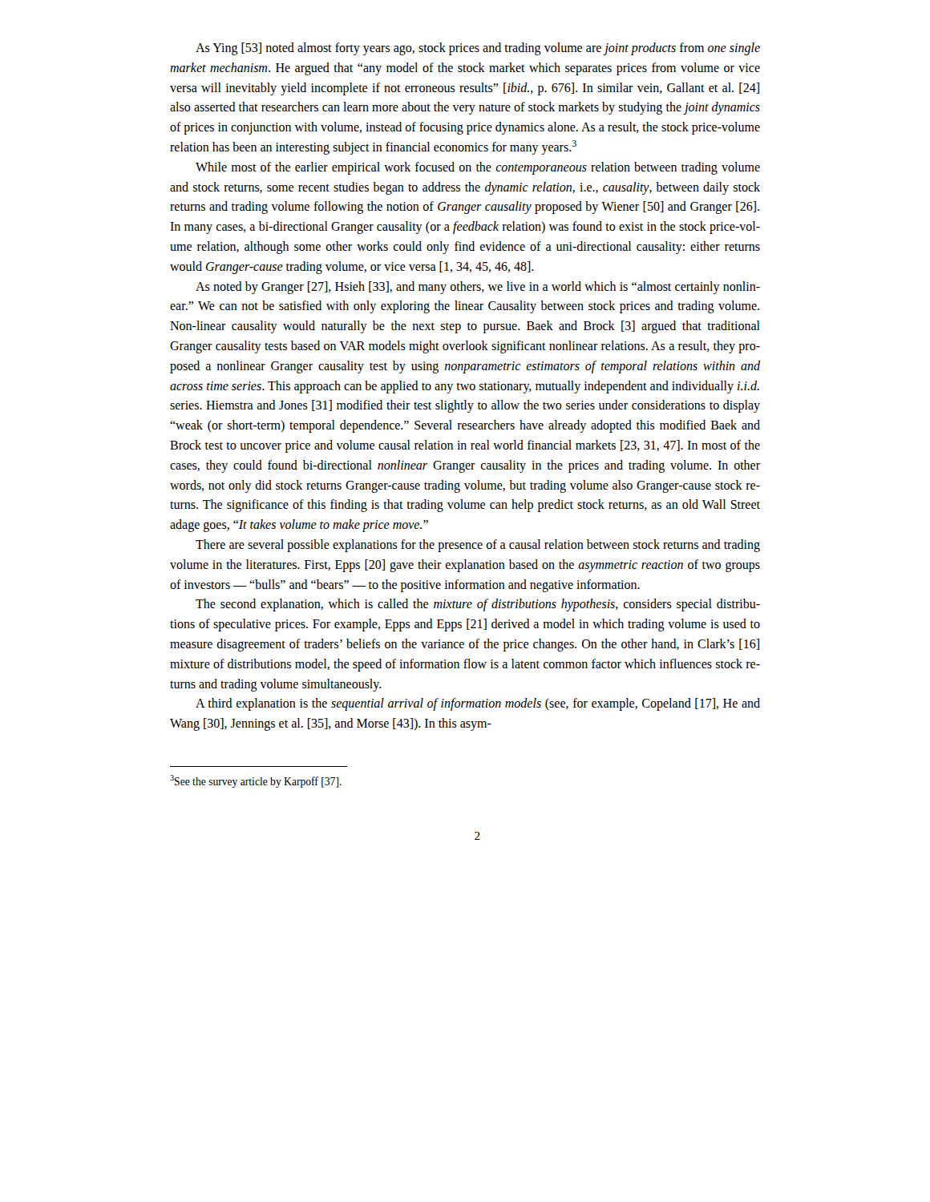As Ying [53] noted almost forty years ago, stock prices and trading volume are joint products from one single market mechanism. He argued that “any model of the stock market which separates prices from volume or vice versa will inevitably yield incomplete if not erroneous results” [ibid., p. 676]. In similar vein, Gallant et al. [24] also asserted that researchers can learn more about the very nature of stock markets by studying the joint dynamics of prices in conjunction with volume, instead of focusing price dynamics alone. As a result, the stock price-volume relation has been an interesting subject in financial economics for many years.3
While most of the earlier empirical work focused on the contemporaneous relation between trading volume and stock returns, some recent studies began to address the dynamic relation, i.e., causality, between daily stock returns and trading volume following the notion of Granger causality proposed by Wiener [50] and Granger [26]. In many cases, a bi-directional Granger causality (or a feedback relation) was found to exist in the stock price-volume relation, although some other works could only find evidence of a uni-directional causality: either returns would Granger-cause trading volume, or vice versa [1, 34, 45, 46, 48].
As noted by Granger [27], Hsieh [33], and many others, we live in a world which is “almost certainly nonlinear.” We can not be satisfied with only exploring the linear Causality between stock prices and trading volume. Non-linear causality would naturally be the next step to pursue. Baek and Brock [3] argued that traditional Granger causality tests based on VAR models might overlook significant nonlinear relations. As a result, they proposed a nonlinear Granger causality test by using nonparametric estimators of temporal relations within and across time series. This approach can be applied to any two stationary, mutually independent and individually i.i.d. series. Hiemstra and Jones [31] modified their test slightly to allow the two series under considerations to display “weak (or short-term) temporal dependence.” Several researchers have already adopted this modified Baek and Brock test to uncover price and volume causal relation in real world financial markets [23, 31, 47]. In most of the cases, they could found bi-directional nonlinear Granger causality in the prices and trading volume. In other words, not only did stock returns Granger-cause trading volume, but trading volume also Granger-cause stock returns. The significance of this finding is that trading volume can help predict stock returns, as an old Wall Street adage goes, “It takes volume to make price move.”
There are several possible explanations for the presence of a causal relation between stock returns and trading volume in the literatures. First, Epps [20] gave their explanation based on the asymmetric reaction of two groups of investors — “bulls” and “bears” — to the positive information and negative information.
The second explanation, which is called the mixture of distributions hypothesis, considers special distributions of speculative prices. For example, Epps and Epps [21] derived a model in which trading volume is used to measure disagreement of traders’ beliefs on the variance of the price changes. On the other hand, in Clark’s [16] mixture of distributions model, the speed of information flow is a latent common factor which influences stock returns and trading volume simultaneously.
A third explanation is the sequential arrival of information models (see, for example, Copeland [17], He and Wang [30], Jennings et al. [35], and Morse [43]). In this asym-
3See the survey article by Karpoff [37].
2